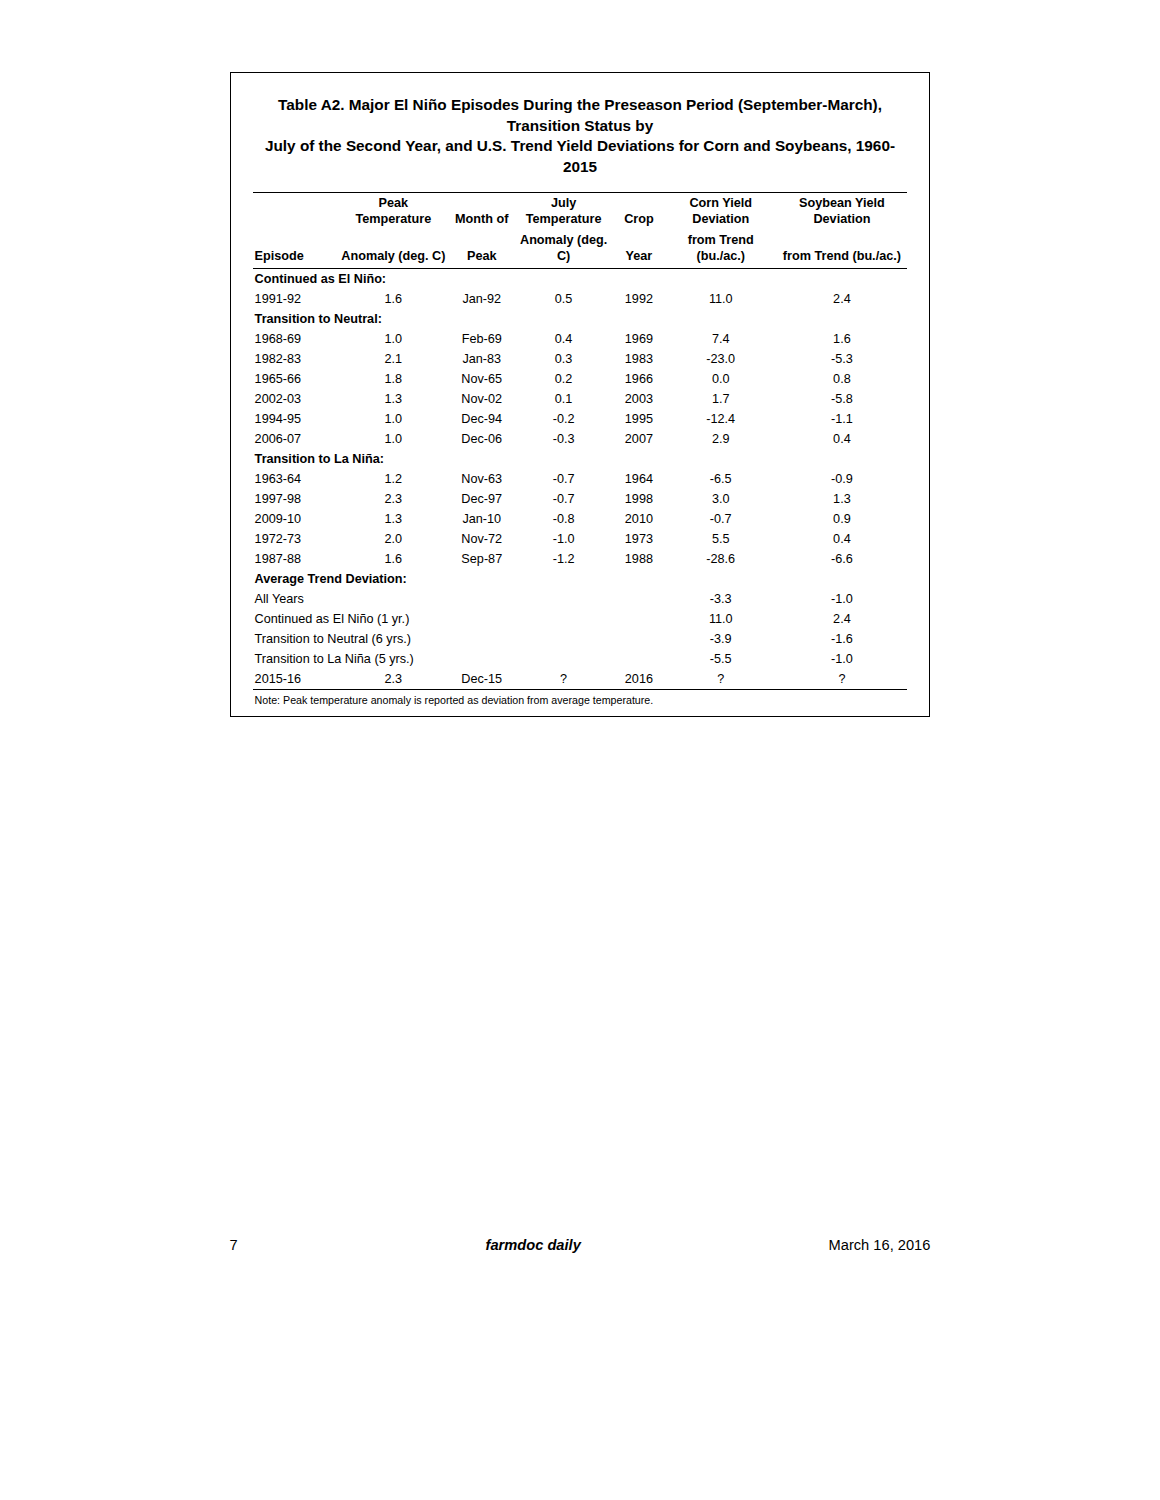Table A2. Major El Niño Episodes During the Preseason Period (September-March), Transition Status by
July of the Second Year, and U.S. Trend Yield Deviations for Corn and Soybeans, 1960-2015
| | Peak Temperature | Month of | July Temperature | Crop | Corn Yield Deviation | Soybean Yield Deviation |
| --- | --- | --- | --- | --- | --- | --- |
| Episode | Anomaly (deg. C) | Peak | Anomaly (deg. C) | Year | from Trend (bu./ac.) | from Trend (bu./ac.) |
| Continued as El Niño: |
| 1991-92 | 1.6 | Jan-92 | 0.5 | 1992 | 11.0 | 2.4 |
| Transition to Neutral: |
| 1968-69 | 1.0 | Feb-69 | 0.4 | 1969 | 7.4 | 1.6 |
| 1982-83 | 2.1 | Jan-83 | 0.3 | 1983 | -23.0 | -5.3 |
| 1965-66 | 1.8 | Nov-65 | 0.2 | 1966 | 0.0 | 0.8 |
| 2002-03 | 1.3 | Nov-02 | 0.1 | 2003 | 1.7 | -5.8 |
| 1994-95 | 1.0 | Dec-94 | -0.2 | 1995 | -12.4 | -1.1 |
| 2006-07 | 1.0 | Dec-06 | -0.3 | 2007 | 2.9 | 0.4 |
| Transition to La Niña: |
| 1963-64 | 1.2 | Nov-63 | -0.7 | 1964 | -6.5 | -0.9 |
| 1997-98 | 2.3 | Dec-97 | -0.7 | 1998 | 3.0 | 1.3 |
| 2009-10 | 1.3 | Jan-10 | -0.8 | 2010 | -0.7 | 0.9 |
| 1972-73 | 2.0 | Nov-72 | -1.0 | 1973 | 5.5 | 0.4 |
| 1987-88 | 1.6 | Sep-87 | -1.2 | 1988 | -28.6 | -6.6 |
| Average Trend Deviation: |
| All Years | -3.3 | -1.0 |
| Continued as El Niño (1 yr.) | 11.0 | 2.4 |
| Transition to Neutral (6 yrs.) | -3.9 | -1.6 |
| Transition to La Niña (5 yrs.) | -5.5 | -1.0 |
| 2015-16 | 2.3 | Dec-15 | ? | 2016 | ? | ? |
Note: Peak temperature anomaly is reported as deviation from average temperature.
7
farmdoc daily
March 16, 2016